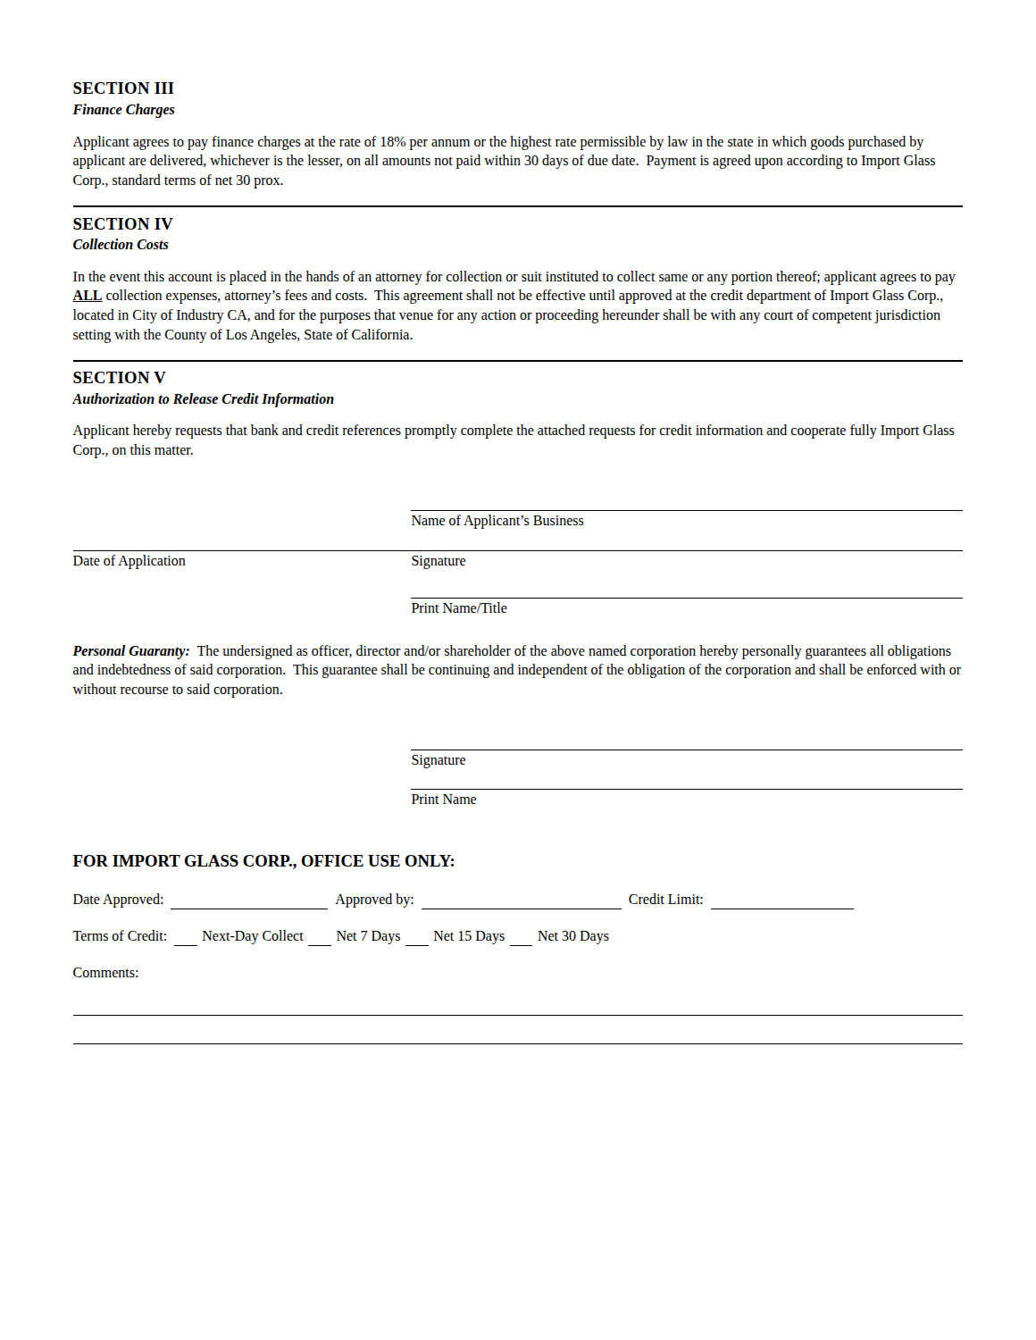SECTION III
Finance Charges
Applicant agrees to pay finance charges at the rate of 18% per annum or the highest rate permissible by law in the state in which goods purchased by applicant are delivered, whichever is the lesser, on all amounts not paid within 30 days of due date. Payment is agreed upon according to Import Glass Corp., standard terms of net 30 prox.
SECTION IV
Collection Costs
In the event this account is placed in the hands of an attorney for collection or suit instituted to collect same or any portion thereof; applicant agrees to pay ALL collection expenses, attorney’s fees and costs. This agreement shall not be effective until approved at the credit department of Import Glass Corp., located in City of Industry CA, and for the purposes that venue for any action or proceeding hereunder shall be with any court of competent jurisdiction setting with the County of Los Angeles, State of California.
SECTION V
Authorization to Release Credit Information
Applicant hereby requests that bank and credit references promptly complete the attached requests for credit information and cooperate fully Import Glass Corp., on this matter.
| | Name of Applicant’s Business |
| Date of Application | Signature |
| | Print Name/Title |
Personal Guaranty: The undersigned as officer, director and/or shareholder of the above named corporation hereby personally guarantees all obligations and indebtedness of said corporation. This guarantee shall be continuing and independent of the obligation of the corporation and shall be enforced with or without recourse to said corporation.
| | Signature |
| | Print Name |
FOR IMPORT GLASS CORP., OFFICE USE ONLY:
Date Approved: Approved by: Credit Limit:
Terms of Credit: Next-Day Collect Net 7 Days Net 15 Days Net 30 Days
Comments: